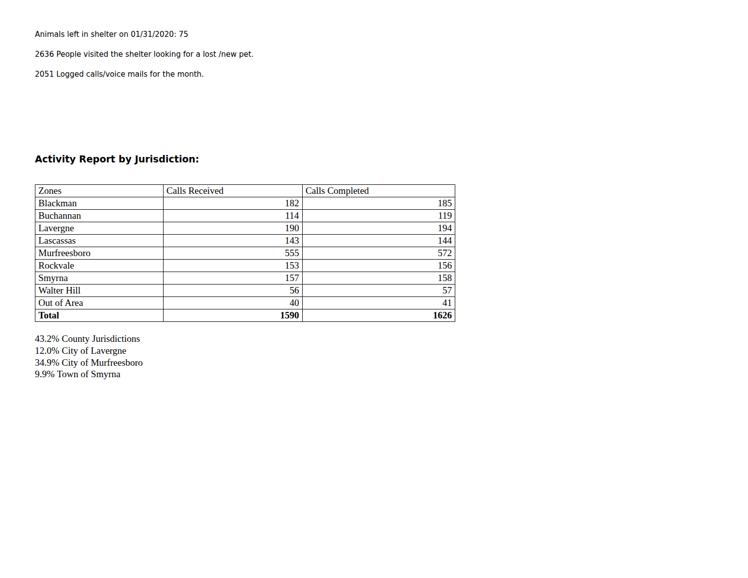Animals left in shelter on 01/31/2020: 75
2636 People visited the shelter looking for a lost /new pet.
2051 Logged calls/voice mails for the month.
Activity Report by Jurisdiction:
| Zones | Calls Received | Calls Completed |
| --- | --- | --- |
| Blackman | 182 | 185 |
| Buchannan | 114 | 119 |
| Lavergne | 190 | 194 |
| Lascassas | 143 | 144 |
| Murfreesboro | 555 | 572 |
| Rockvale | 153 | 156 |
| Smyrna | 157 | 158 |
| Walter Hill | 56 | 57 |
| Out of Area | 40 | 41 |
| Total | 1590 | 1626 |
43.2% County Jurisdictions
12.0% City of Lavergne
34.9% City of Murfreesboro
9.9% Town of Smyrna